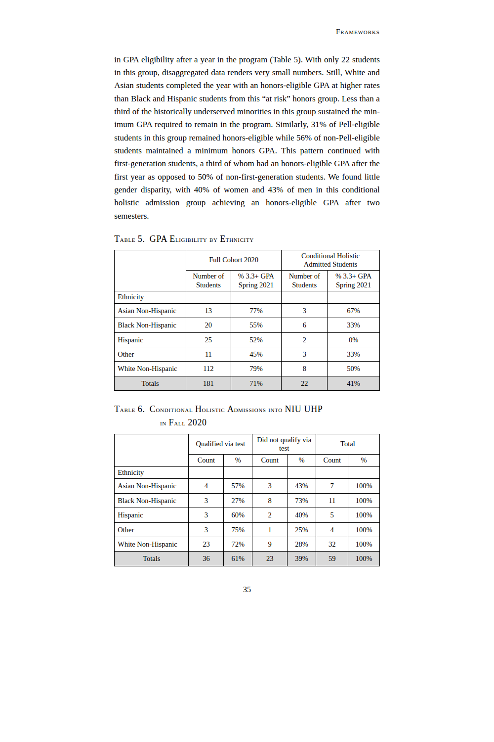Frameworks
in GPA eligibility after a year in the program (Table 5). With only 22 students in this group, disaggregated data renders very small numbers. Still, White and Asian students completed the year with an honors-eligible GPA at higher rates than Black and Hispanic students from this “at risk” honors group. Less than a third of the historically underserved minorities in this group sustained the minimum GPA required to remain in the program. Similarly, 31% of Pell-eligible students in this group remained honors-eligible while 56% of non-Pell-eligible students maintained a minimum honors GPA. This pattern continued with first-generation students, a third of whom had an honors-eligible GPA after the first year as opposed to 50% of non-first-generation students. We found little gender disparity, with 40% of women and 43% of men in this conditional holistic admission group achieving an honors-eligible GPA after two semesters.
Table 5. GPA Eligibility by Ethnicity
| | Full Cohort 2020 | Conditional Holistic Admitted Students |
| --- | --- | --- |
| Number of Students | % 3.3+ GPA Spring 2021 | Number of Students | % 3.3+ GPA Spring 2021 |
| Ethnicity | | | | |
| Asian Non-Hispanic | 13 | 77% | 3 | 67% |
| Black Non-Hispanic | 20 | 55% | 6 | 33% |
| Hispanic | 25 | 52% | 2 | 0% |
| Other | 11 | 45% | 3 | 33% |
| White Non-Hispanic | 112 | 79% | 8 | 50% |
| Totals | 181 | 71% | 22 | 41% |
Table 6. Conditional Holistic Admissions into NIU UHP
in Fall 2020
| | Qualified via test | Did not qualify via test | Total |
| --- | --- | --- | --- |
| Count | % | Count | % | Count | % |
| Ethnicity | | | | | | |
| Asian Non-Hispanic | 4 | 57% | 3 | 43% | 7 | 100% |
| Black Non-Hispanic | 3 | 27% | 8 | 73% | 11 | 100% |
| Hispanic | 3 | 60% | 2 | 40% | 5 | 100% |
| Other | 3 | 75% | 1 | 25% | 4 | 100% |
| White Non-Hispanic | 23 | 72% | 9 | 28% | 32 | 100% |
| Totals | 36 | 61% | 23 | 39% | 59 | 100% |
35